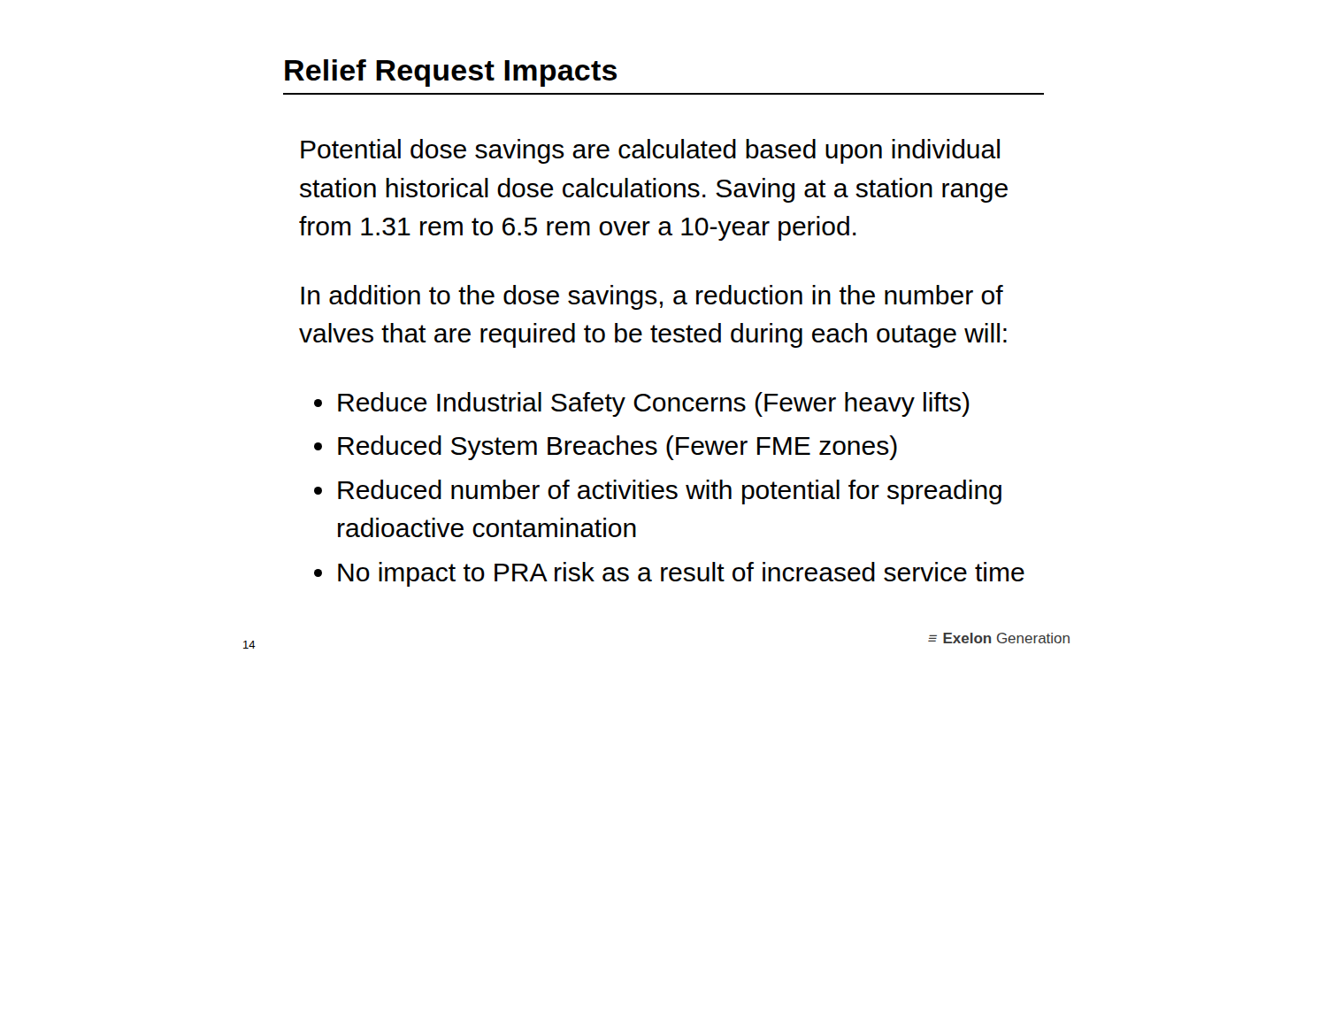Relief Request Impacts
Potential dose savings are calculated based upon individual station historical dose calculations. Saving at a station range from 1.31 rem to 6.5 rem over a 10-year period.
In addition to the dose savings, a reduction in the number of valves that are required to be tested during each outage will:
Reduce Industrial Safety Concerns (Fewer heavy lifts)
Reduced System Breaches (Fewer FME zones)
Reduced number of activities with potential for spreading radioactive contamination
No impact to PRA risk as a result of increased service time
14
≡Exelon Generation